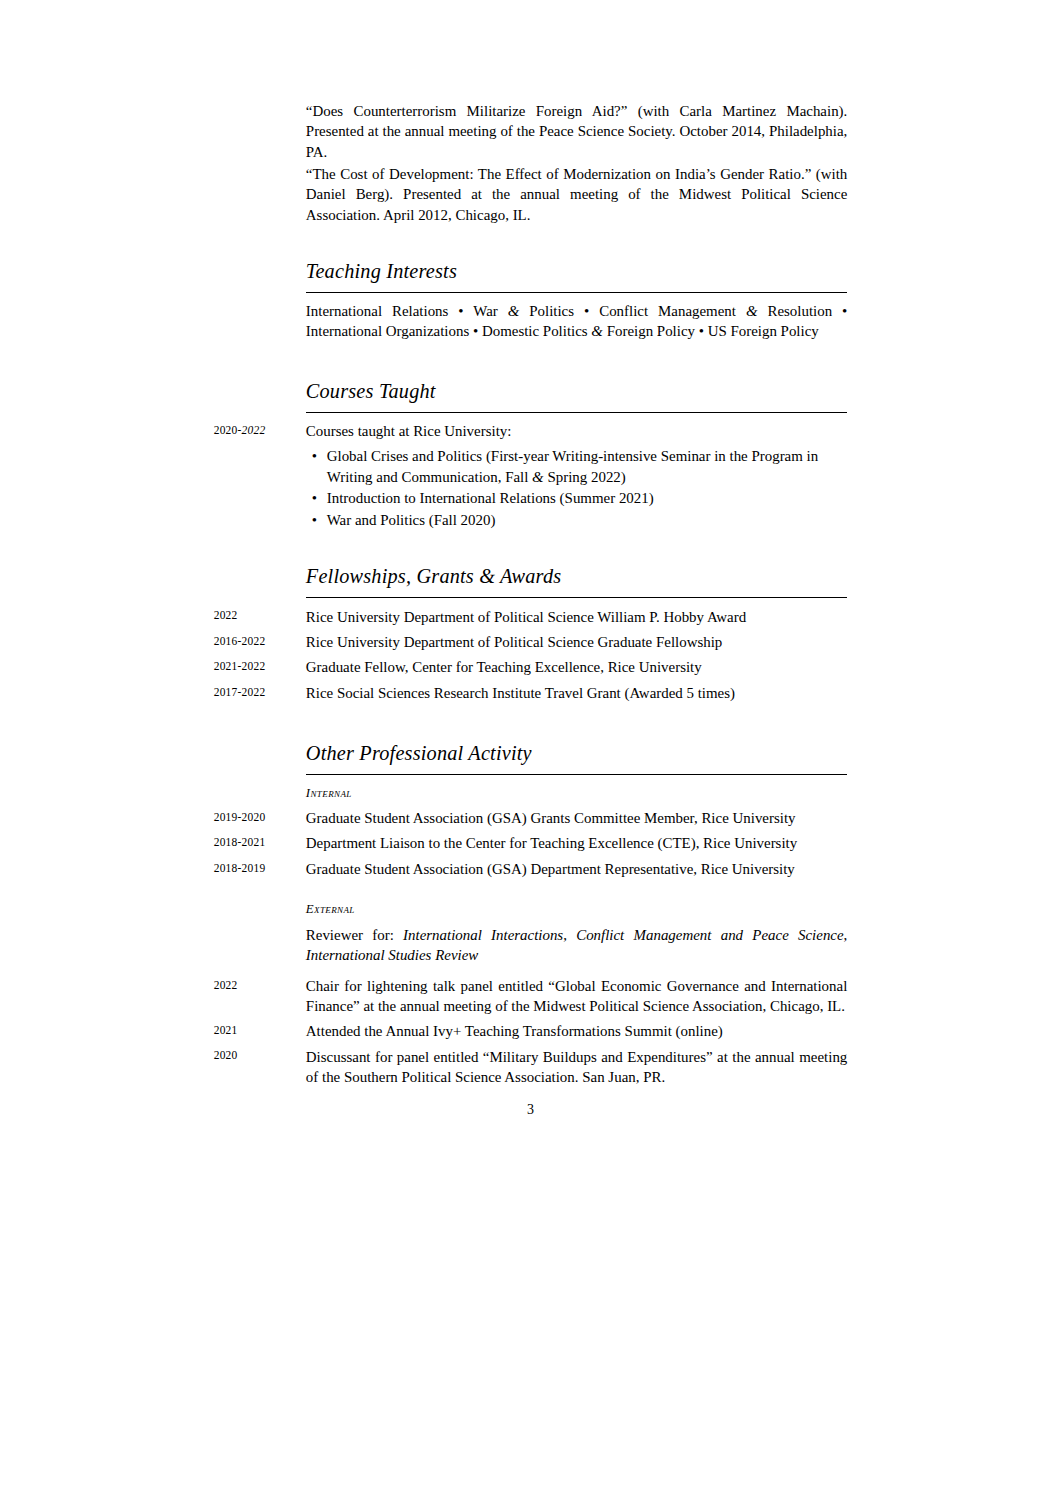“Does Counterterrorism Militarize Foreign Aid?” (with Carla Martinez Machain). Presented at the annual meeting of the Peace Science Society. October 2014, Philadelphia, PA.
“The Cost of Development: The Effect of Modernization on India’s Gender Ratio.” (with Daniel Berg). Presented at the annual meeting of the Midwest Political Science Association. April 2012, Chicago, IL.
Teaching Interests
International Relations • War & Politics • Conflict Management & Resolution • International Organizations • Domestic Politics & Foreign Policy • US Foreign Policy
Courses Taught
2020-2022
Courses taught at Rice University:
Global Crises and Politics (First-year Writing-intensive Seminar in the Program in Writing and Communication, Fall & Spring 2022)
Introduction to International Relations (Summer 2021)
War and Politics (Fall 2020)
Fellowships, Grants & Awards
2022
Rice University Department of Political Science William P. Hobby Award
2016-2022
Rice University Department of Political Science Graduate Fellowship
2021-2022
Graduate Fellow, Center for Teaching Excellence, Rice University
2017-2022
Rice Social Sciences Research Institute Travel Grant (Awarded 5 times)
Other Professional Activity
Internal
2019-2020
Graduate Student Association (GSA) Grants Committee Member, Rice University
2018-2021
Department Liaison to the Center for Teaching Excellence (CTE), Rice University
2018-2019
Graduate Student Association (GSA) Department Representative, Rice University
External
Reviewer for: International Interactions, Conflict Management and Peace Science, International Studies Review
2022
Chair for lightening talk panel entitled “Global Economic Governance and International Finance” at the annual meeting of the Midwest Political Science Association, Chicago, IL.
2021
Attended the Annual Ivy+ Teaching Transformations Summit (online)
2020
Discussant for panel entitled “Military Buildups and Expenditures” at the annual meeting of the Southern Political Science Association. San Juan, PR.
3